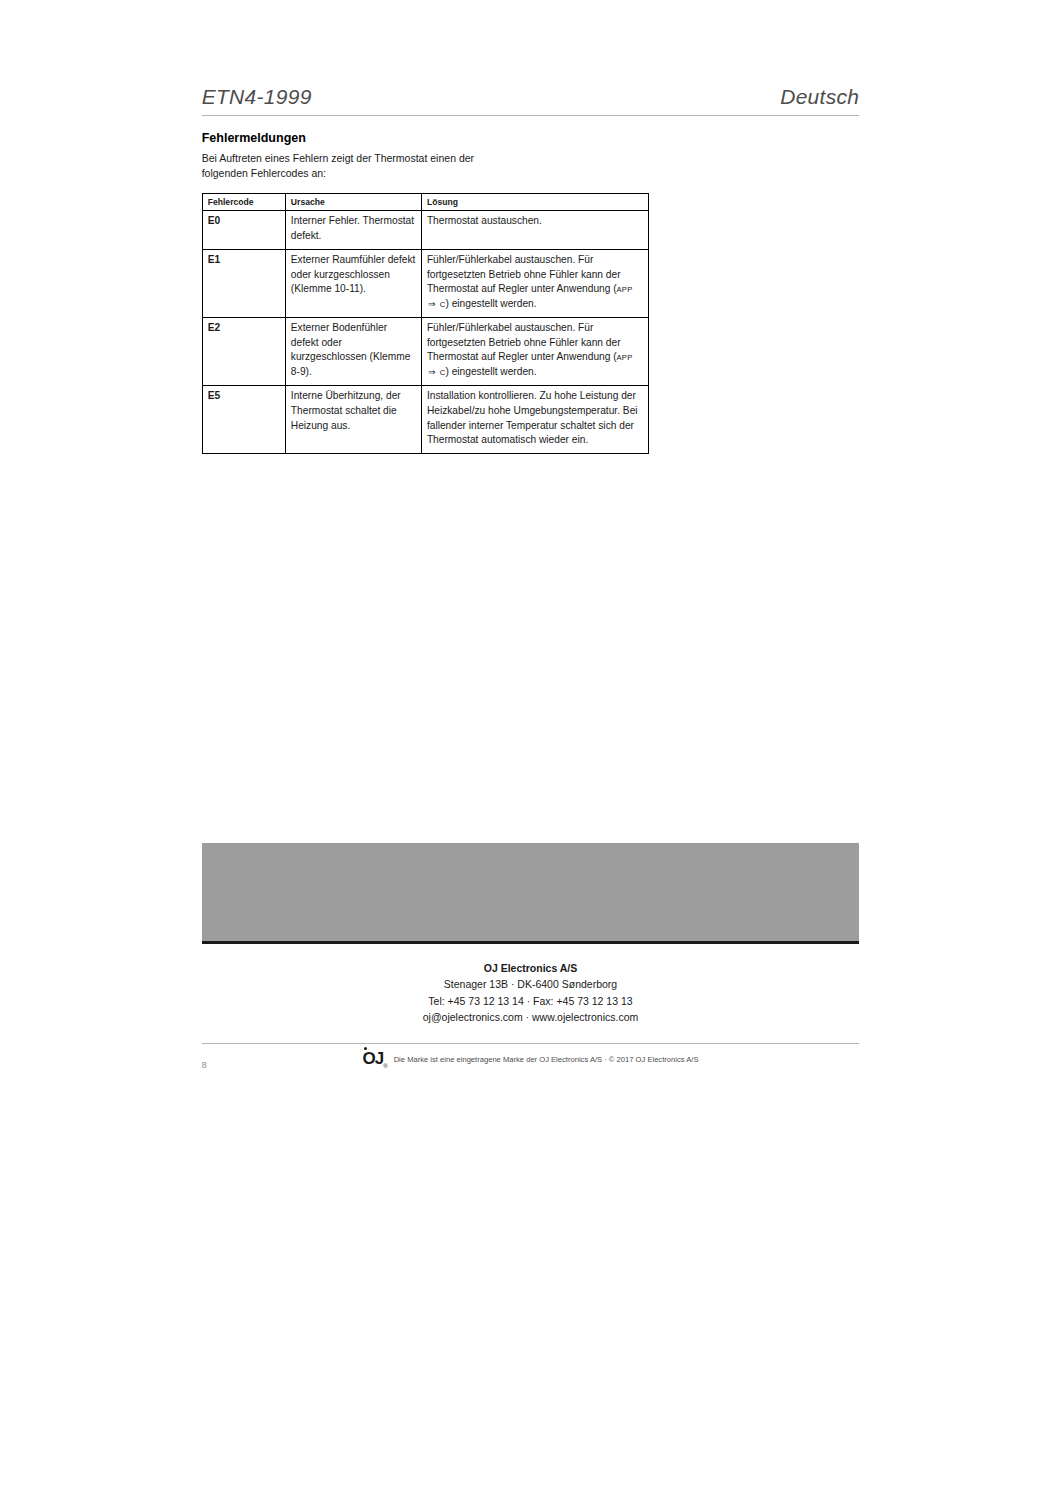ETN4-1999 Deutsch
Fehlermeldungen
Bei Auftreten eines Fehlern zeigt der Thermostat einen der folgenden Fehlercodes an:
| Fehlercode | Ursache | Lösung |
| --- | --- | --- |
| E0 | Interner Fehler. Thermostat defekt. | Thermostat austauschen. |
| E1 | Externer Raumfühler defekt oder kurzgeschlossen (Klemme 10-11). | Fühler/Fühlerkabel austauschen. Für fortgesetzten Betrieb ohne Fühler kann der Thermostat auf Regler unter Anwendung ( APP ⇒ C ) eingestellt werden. |
| E2 | Externer Bodenfühler defekt oder kurzgeschlossen (Klemme 8-9). | Fühler/Fühlerkabel austauschen. Für fortgesetzten Betrieb ohne Fühler kann der Thermostat auf Regler unter Anwendung ( APP ⇒ C ) eingestellt werden. |
| E5 | Interne Überhitzung, der Thermostat schaltet die Heizung aus. | Installation kontrollieren. Zu hohe Leistung der Heizkabel/zu hohe Umgebungstemperatur. Bei fallender interner Temperatur schaltet sich der Thermostat automatisch wieder ein. |
OJ Electronics A/S
Stenager 13B · DK-6400 Sønderborg
Tel: +45 73 12 13 14 · Fax: +45 73 12 13 13
oj@ojelectronics.com · www.ojelectronics.com
8 OJ® Die Marke ist eine eingetragene Marke der OJ Electronics A/S · © 2017 OJ Electronics A/S